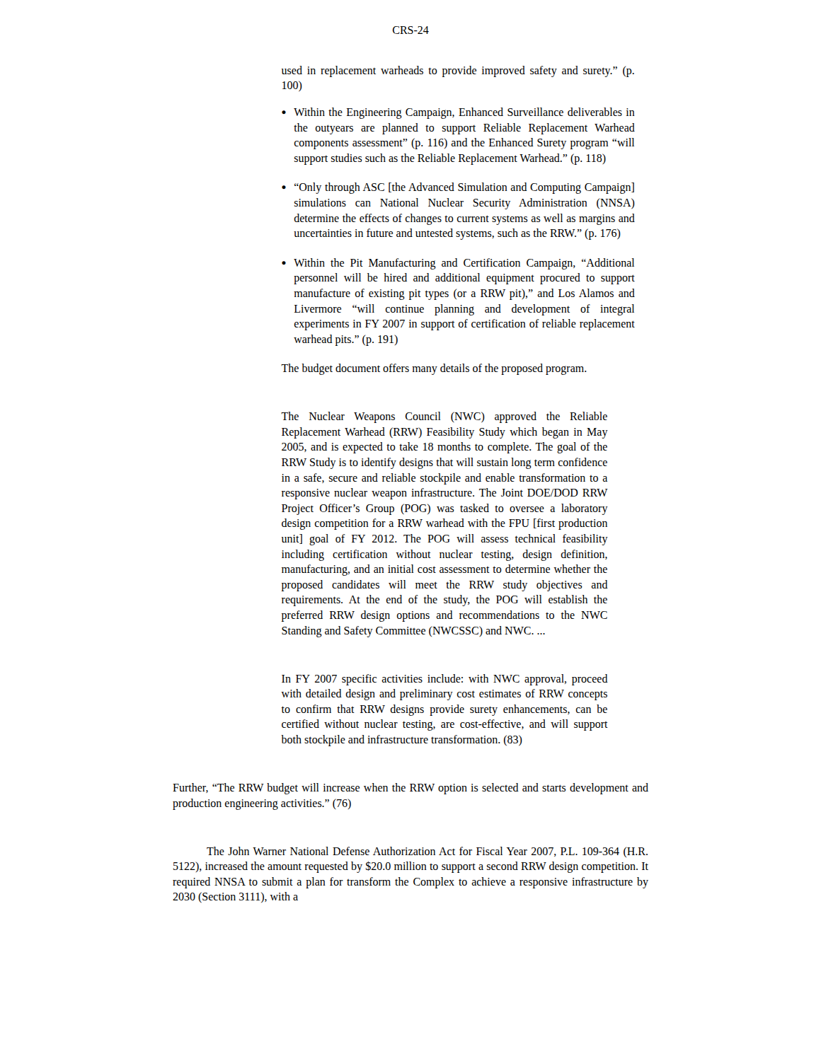CRS-24
used in replacement warheads to provide improved safety and surety.” (p. 100)
Within the Engineering Campaign, Enhanced Surveillance deliverables in the outyears are planned to support Reliable Replacement Warhead components assessment” (p. 116) and the Enhanced Surety program “will support studies such as the Reliable Replacement Warhead.” (p. 118)
“Only through ASC [the Advanced Simulation and Computing Campaign] simulations can National Nuclear Security Administration (NNSA) determine the effects of changes to current systems as well as margins and uncertainties in future and untested systems, such as the RRW.” (p. 176)
Within the Pit Manufacturing and Certification Campaign, “Additional personnel will be hired and additional equipment procured to support manufacture of existing pit types (or a RRW pit),” and Los Alamos and Livermore “will continue planning and development of integral experiments in FY 2007 in support of certification of reliable replacement warhead pits.” (p. 191)
The budget document offers many details of the proposed program.
The Nuclear Weapons Council (NWC) approved the Reliable Replacement Warhead (RRW) Feasibility Study which began in May 2005, and is expected to take 18 months to complete. The goal of the RRW Study is to identify designs that will sustain long term confidence in a safe, secure and reliable stockpile and enable transformation to a responsive nuclear weapon infrastructure. The Joint DOE/DOD RRW Project Officer’s Group (POG) was tasked to oversee a laboratory design competition for a RRW warhead with the FPU [first production unit] goal of FY 2012. The POG will assess technical feasibility including certification without nuclear testing, design definition, manufacturing, and an initial cost assessment to determine whether the proposed candidates will meet the RRW study objectives and requirements. At the end of the study, the POG will establish the preferred RRW design options and recommendations to the NWC Standing and Safety Committee (NWCSSC) and NWC. ...
In FY 2007 specific activities include: with NWC approval, proceed with detailed design and preliminary cost estimates of RRW concepts to confirm that RRW designs provide surety enhancements, can be certified without nuclear testing, are cost-effective, and will support both stockpile and infrastructure transformation. (83)
Further, “The RRW budget will increase when the RRW option is selected and starts development and production engineering activities.” (76)
The John Warner National Defense Authorization Act for Fiscal Year 2007, P.L. 109-364 (H.R. 5122), increased the amount requested by $20.0 million to support a second RRW design competition. It required NNSA to submit a plan for transform the Complex to achieve a responsive infrastructure by 2030 (Section 3111), with a